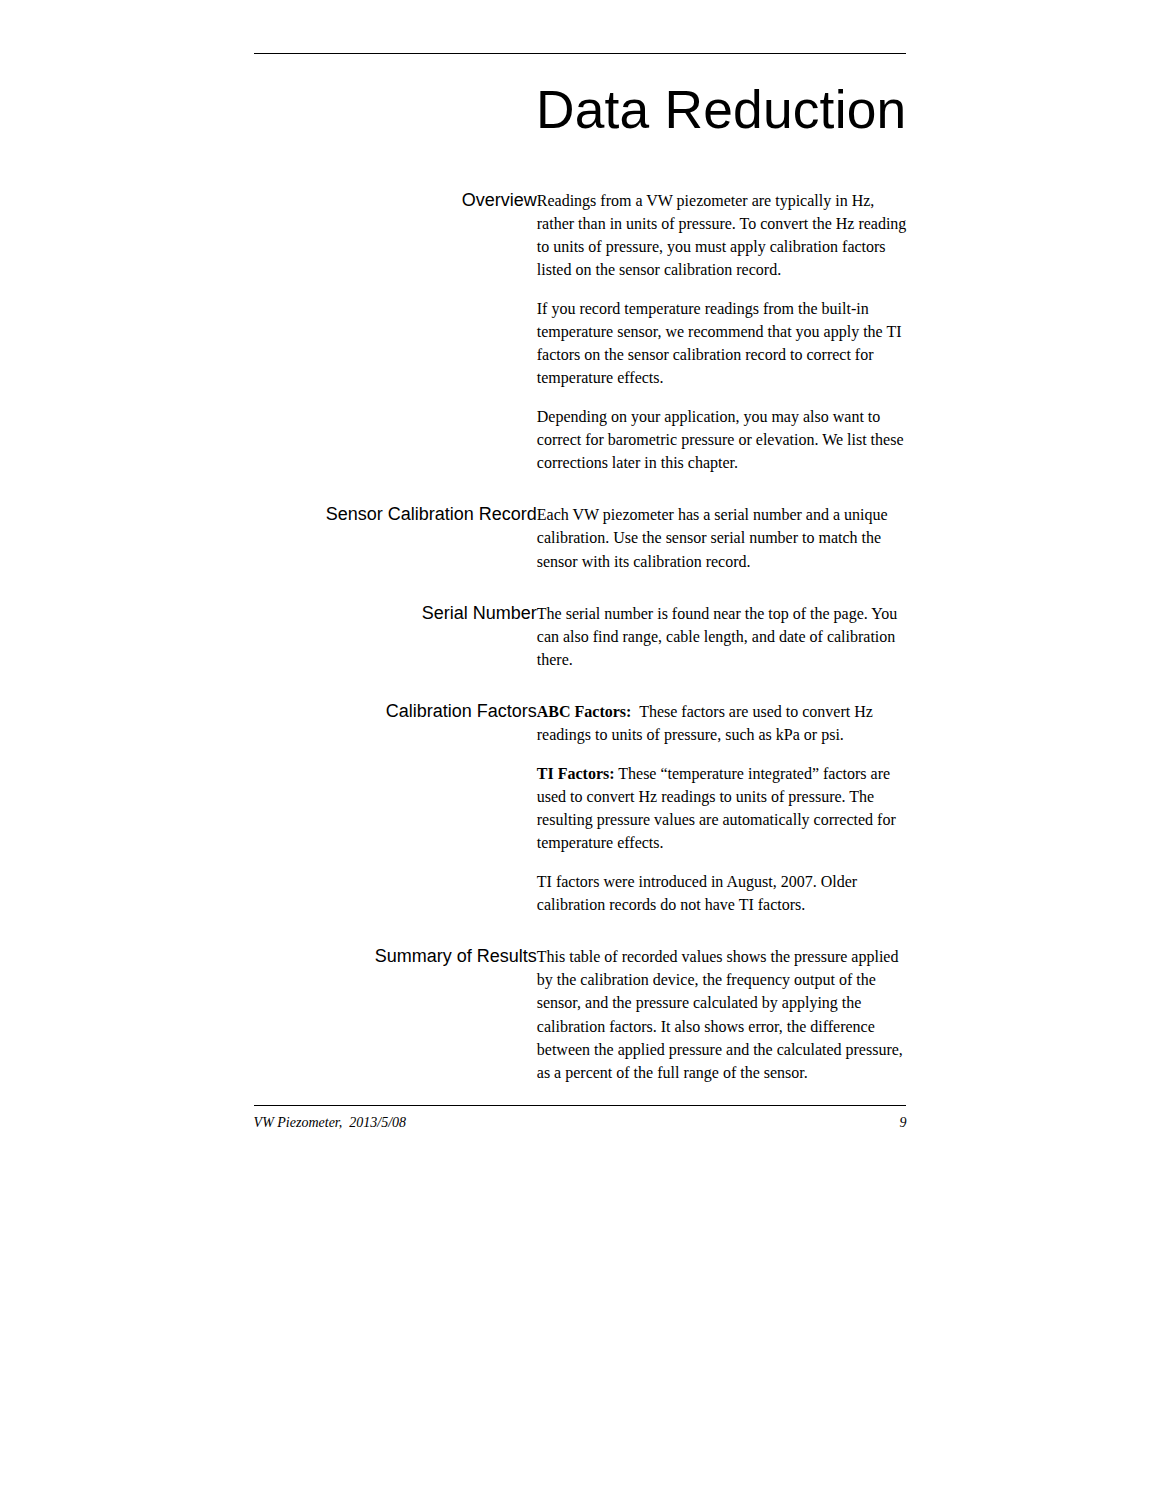Data Reduction
| Overview | Readings from a VW piezometer are typically in Hz, rather than in units of pressure. To convert the Hz reading to units of pressure, you must apply calibration factors listed on the sensor calibration record. If you record temperature readings from the built-in temperature sensor, we recommend that you apply the TI factors on the sensor calibration record to correct for temperature effects. Depending on your application, you may also want to correct for barometric pressure or elevation. We list these corrections later in this chapter. |
| Sensor Calibration Record | Each VW piezometer has a serial number and a unique calibration. Use the sensor serial number to match the sensor with its calibration record. |
| Serial Number | The serial number is found near the top of the page. You can also find range, cable length, and date of calibration there. |
| Calibration Factors | ABC Factors: These factors are used to convert Hz readings to units of pressure, such as kPa or psi. TI Factors: These “temperature integrated” factors are used to convert Hz readings to units of pressure. The resulting pressure values are automatically corrected for temperature effects. TI factors were introduced in August, 2007. Older calibration records do not have TI factors. |
| Summary of Results | This table of recorded values shows the pressure applied by the calibration device, the frequency output of the sensor, and the pressure calculated by applying the calibration factors. It also shows error, the difference between the applied pressure and the calculated pressure, as a percent of the full range of the sensor. |
VW Piezometer, 2013/5/08 9